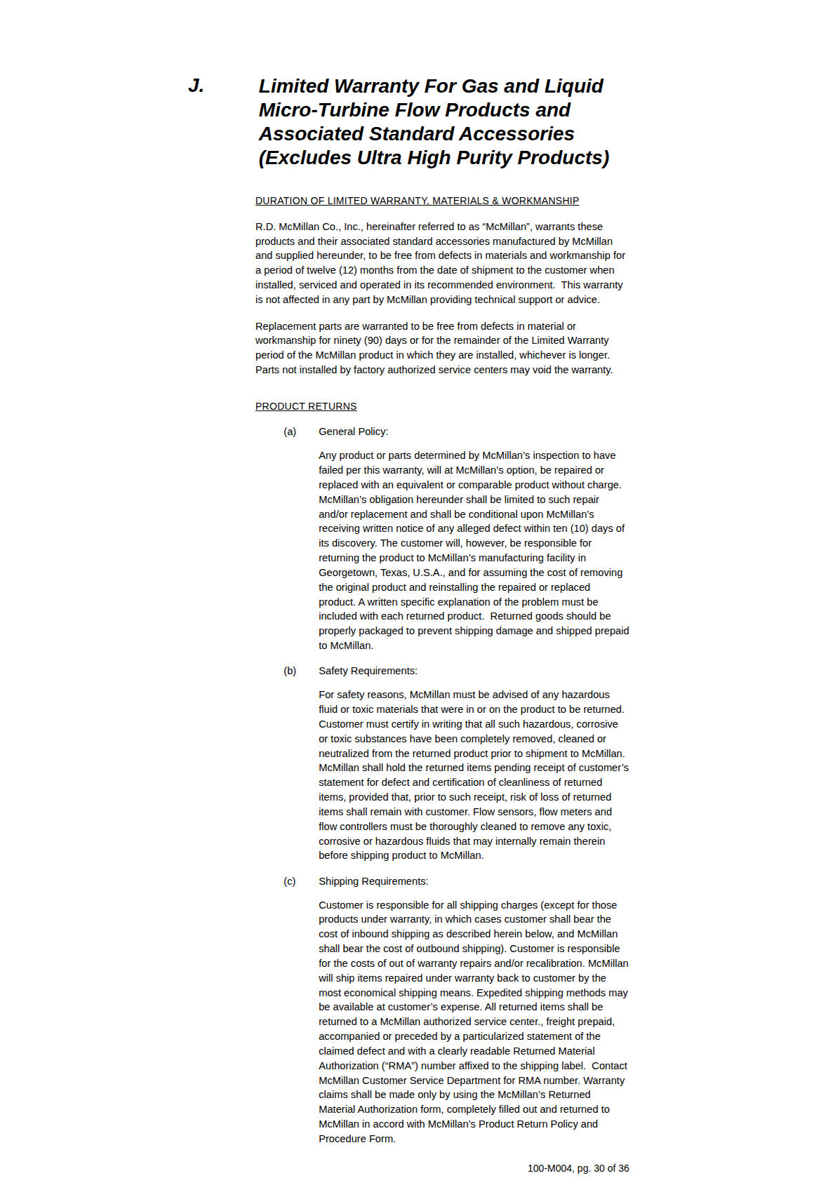J.
Limited Warranty For Gas and Liquid Micro-Turbine Flow Products and Associated Standard Accessories (Excludes Ultra High Purity Products)
DURATION OF LIMITED WARRANTY, MATERIALS & WORKMANSHIP
R.D. McMillan Co., Inc., hereinafter referred to as “McMillan”, warrants these products and their associated standard accessories manufactured by McMillan and supplied hereunder, to be free from defects in materials and workmanship for a period of twelve (12) months from the date of shipment to the customer when installed, serviced and operated in its recommended environment. This warranty is not affected in any part by McMillan providing technical support or advice.
Replacement parts are warranted to be free from defects in material or workmanship for ninety (90) days or for the remainder of the Limited Warranty period of the McMillan product in which they are installed, whichever is longer. Parts not installed by factory authorized service centers may void the warranty.
PRODUCT RETURNS
(a)
General Policy:
Any product or parts determined by McMillan’s inspection to have failed per this warranty, will at McMillan’s option, be repaired or replaced with an equivalent or comparable product without charge. McMillan’s obligation hereunder shall be limited to such repair and/or replacement and shall be conditional upon McMillan’s receiving written notice of any alleged defect within ten (10) days of its discovery. The customer will, however, be responsible for returning the product to McMillan’s manufacturing facility in Georgetown, Texas, U.S.A., and for assuming the cost of removing the original product and reinstalling the repaired or replaced product. A written specific explanation of the problem must be included with each returned product. Returned goods should be properly packaged to prevent shipping damage and shipped prepaid to McMillan.
(b)
Safety Requirements:
For safety reasons, McMillan must be advised of any hazardous fluid or toxic materials that were in or on the product to be returned. Customer must certify in writing that all such hazardous, corrosive or toxic substances have been completely removed, cleaned or neutralized from the returned product prior to shipment to McMillan. McMillan shall hold the returned items pending receipt of customer’s statement for defect and certification of cleanliness of returned items, provided that, prior to such receipt, risk of loss of returned items shall remain with customer. Flow sensors, flow meters and flow controllers must be thoroughly cleaned to remove any toxic, corrosive or hazardous fluids that may internally remain therein before shipping product to McMillan.
(c)
Shipping Requirements:
Customer is responsible for all shipping charges (except for those products under warranty, in which cases customer shall bear the cost of inbound shipping as described herein below, and McMillan shall bear the cost of outbound shipping). Customer is responsible for the costs of out of warranty repairs and/or recalibration. McMillan will ship items repaired under warranty back to customer by the most economical shipping means. Expedited shipping methods may be available at customer’s expense. All returned items shall be returned to a McMillan authorized service center., freight prepaid, accompanied or preceded by a particularized statement of the claimed defect and with a clearly readable Returned Material Authorization (“RMA”) number affixed to the shipping label. Contact McMillan Customer Service Department for RMA number. Warranty claims shall be made only by using the McMillan’s Returned Material Authorization form, completely filled out and returned to McMillan in accord with McMillan’s Product Return Policy and Procedure Form.
100-M004, pg. 30 of 36